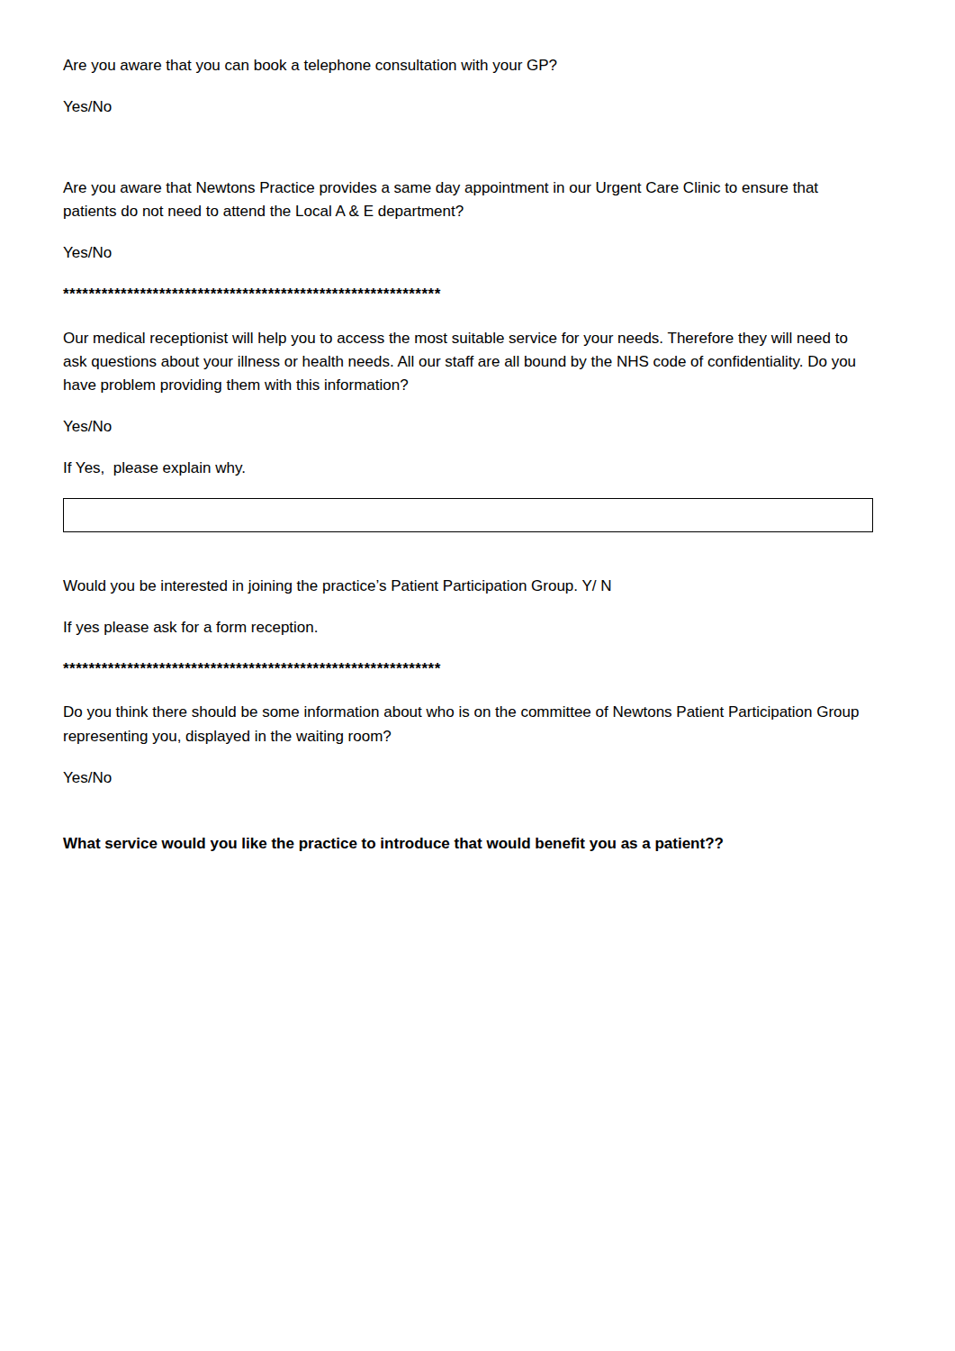Are you aware that you can book a telephone consultation with your GP?
Yes/No
Are you aware that Newtons Practice provides a same day appointment in our Urgent Care Clinic to ensure that patients do not need to attend the Local A & E department?
Yes/No
***********************************************************
Our medical receptionist will help you to access the most suitable service for your needs. Therefore they will need to ask questions about your illness or health needs. All our staff are all bound by the NHS code of confidentiality. Do you have problem providing them with this information?
Yes/No
If Yes, please explain why.
Would you be interested in joining the practice’s Patient Participation Group. Y/ N
If yes please ask for a form reception.
***********************************************************
Do you think there should be some information about who is on the committee of Newtons Patient Participation Group representing you, displayed in the waiting room?
Yes/No
What service would you like the practice to introduce that would benefit you as a patient??